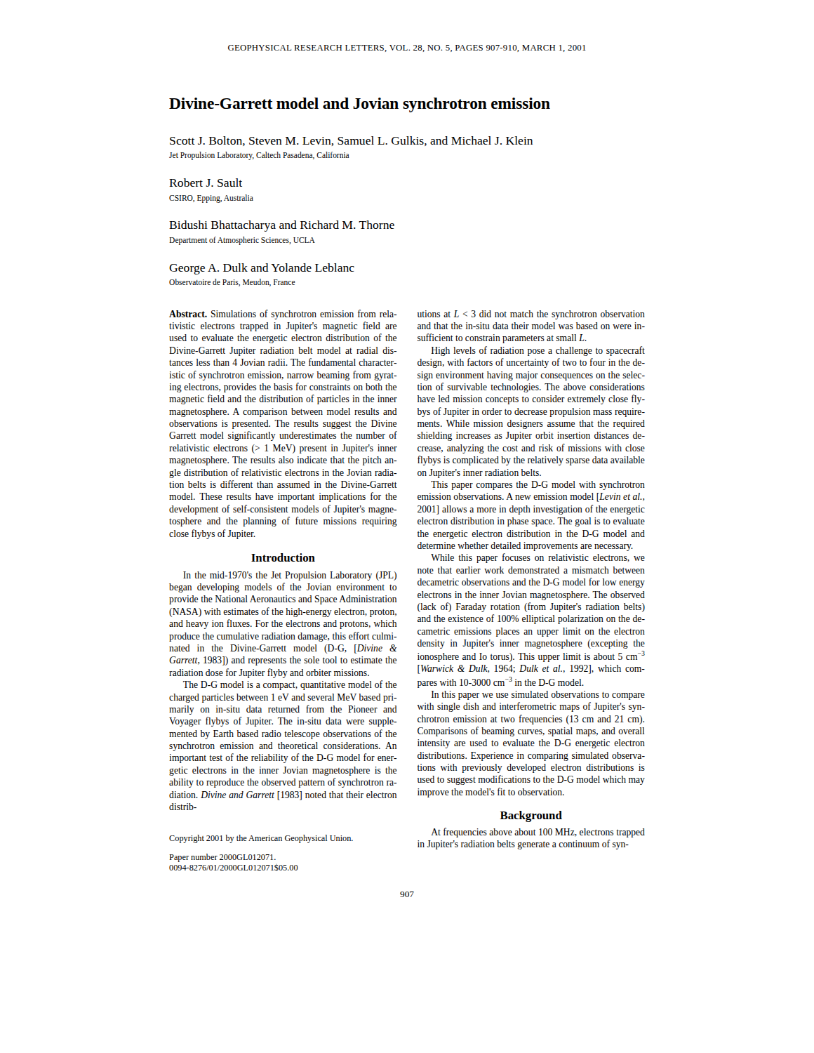GEOPHYSICAL RESEARCH LETTERS, VOL. 28, NO. 5, PAGES 907-910, MARCH 1, 2001
Divine-Garrett model and Jovian synchrotron emission
Scott J. Bolton, Steven M. Levin, Samuel L. Gulkis, and Michael J. Klein
Jet Propulsion Laboratory, Caltech Pasadena, California
Robert J. Sault
CSIRO, Epping, Australia
Bidushi Bhattacharya and Richard M. Thorne
Department of Atmospheric Sciences, UCLA
George A. Dulk and Yolande Leblanc
Observatoire de Paris, Meudon, France
Abstract. Simulations of synchrotron emission from relativistic electrons trapped in Jupiter's magnetic field are used to evaluate the energetic electron distribution of the Divine-Garrett Jupiter radiation belt model at radial distances less than 4 Jovian radii. The fundamental characteristic of synchrotron emission, narrow beaming from gyrating electrons, provides the basis for constraints on both the magnetic field and the distribution of particles in the inner magnetosphere. A comparison between model results and observations is presented. The results suggest the Divine Garrett model significantly underestimates the number of relativistic electrons (> 1 MeV) present in Jupiter's inner magnetosphere. The results also indicate that the pitch angle distribution of relativistic electrons in the Jovian radiation belts is different than assumed in the Divine-Garrett model. These results have important implications for the development of self-consistent models of Jupiter's magnetosphere and the planning of future missions requiring close flybys of Jupiter.
Introduction
In the mid-1970's the Jet Propulsion Laboratory (JPL) began developing models of the Jovian environment to provide the National Aeronautics and Space Administration (NASA) with estimates of the high-energy electron, proton, and heavy ion fluxes. For the electrons and protons, which produce the cumulative radiation damage, this effort culminated in the Divine-Garrett model (D-G, [Divine & Garrett, 1983]) and represents the sole tool to estimate the radiation dose for Jupiter flyby and orbiter missions.
The D-G model is a compact, quantitative model of the charged particles between 1 eV and several MeV based primarily on in-situ data returned from the Pioneer and Voyager flybys of Jupiter. The in-situ data were supplemented by Earth based radio telescope observations of the synchrotron emission and theoretical considerations. An important test of the reliability of the D-G model for energetic electrons in the inner Jovian magnetosphere is the ability to reproduce the observed pattern of synchrotron radiation. Divine and Garrett [1983] noted that their electron distrib-
Copyright 2001 by the American Geophysical Union.
Paper number 2000GL012071.
0094-8276/01/2000GL012071$05.00
utions at L < 3 did not match the synchrotron observation and that the in-situ data their model was based on were insufficient to constrain parameters at small L.
High levels of radiation pose a challenge to spacecraft design, with factors of uncertainty of two to four in the design environment having major consequences on the selection of survivable technologies. The above considerations have led mission concepts to consider extremely close flybys of Jupiter in order to decrease propulsion mass requirements. While mission designers assume that the required shielding increases as Jupiter orbit insertion distances decrease, analyzing the cost and risk of missions with close flybys is complicated by the relatively sparse data available on Jupiter's inner radiation belts.
This paper compares the D-G model with synchrotron emission observations. A new emission model [Levin et al., 2001] allows a more in depth investigation of the energetic electron distribution in phase space. The goal is to evaluate the energetic electron distribution in the D-G model and determine whether detailed improvements are necessary.
While this paper focuses on relativistic electrons, we note that earlier work demonstrated a mismatch between decametric observations and the D-G model for low energy electrons in the inner Jovian magnetosphere. The observed (lack of) Faraday rotation (from Jupiter's radiation belts) and the existence of 100% elliptical polarization on the decametric emissions places an upper limit on the electron density in Jupiter's inner magnetosphere (excepting the ionosphere and Io torus). This upper limit is about 5 cm−3 [Warwick & Dulk, 1964; Dulk et al., 1992], which compares with 10-3000 cm−3 in the D-G model.
In this paper we use simulated observations to compare with single dish and interferometric maps of Jupiter's synchrotron emission at two frequencies (13 cm and 21 cm). Comparisons of beaming curves, spatial maps, and overall intensity are used to evaluate the D-G energetic electron distributions. Experience in comparing simulated observations with previously developed electron distributions is used to suggest modifications to the D-G model which may improve the model's fit to observation.
Background
At frequencies above about 100 MHz, electrons trapped in Jupiter's radiation belts generate a continuum of syn-
907